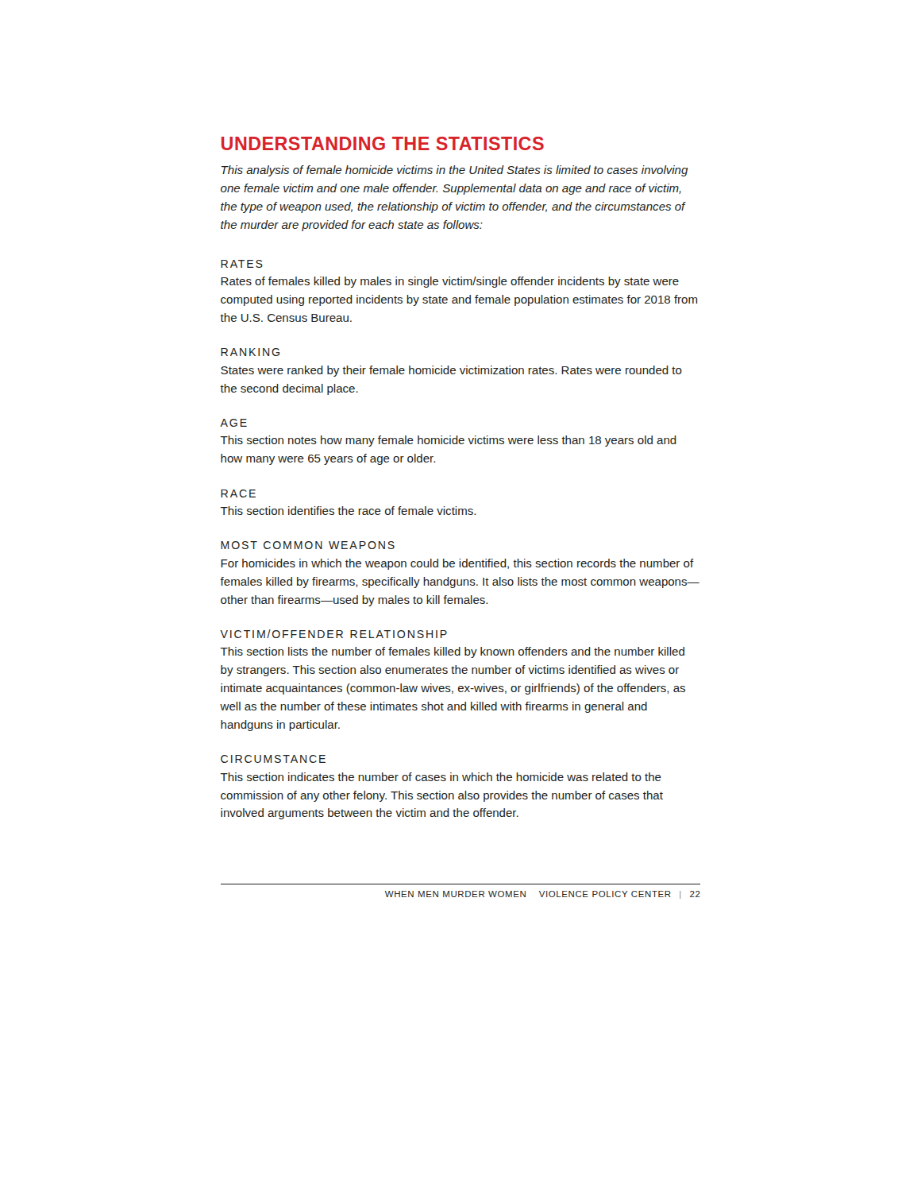UNDERSTANDING THE STATISTICS
This analysis of female homicide victims in the United States is limited to cases involving one female victim and one male offender. Supplemental data on age and race of victim, the type of weapon used, the relationship of victim to offender, and the circumstances of the murder are provided for each state as follows:
RATES
Rates of females killed by males in single victim/single offender incidents by state were computed using reported incidents by state and female population estimates for 2018 from the U.S. Census Bureau.
RANKING
States were ranked by their female homicide victimization rates. Rates were rounded to the second decimal place.
AGE
This section notes how many female homicide victims were less than 18 years old and how many were 65 years of age or older.
RACE
This section identifies the race of female victims.
MOST COMMON WEAPONS
For homicides in which the weapon could be identified, this section records the number of females killed by firearms, specifically handguns. It also lists the most common weapons—other than firearms—used by males to kill females.
VICTIM/OFFENDER RELATIONSHIP
This section lists the number of females killed by known offenders and the number killed by strangers. This section also enumerates the number of victims identified as wives or intimate acquaintances (common-law wives, ex-wives, or girlfriends) of the offenders, as well as the number of these intimates shot and killed with firearms in general and handguns in particular.
CIRCUMSTANCE
This section indicates the number of cases in which the homicide was related to the commission of any other felony. This section also provides the number of cases that involved arguments between the victim and the offender.
WHEN MEN MURDER WOMEN VIOLENCE POLICY CENTER | 22